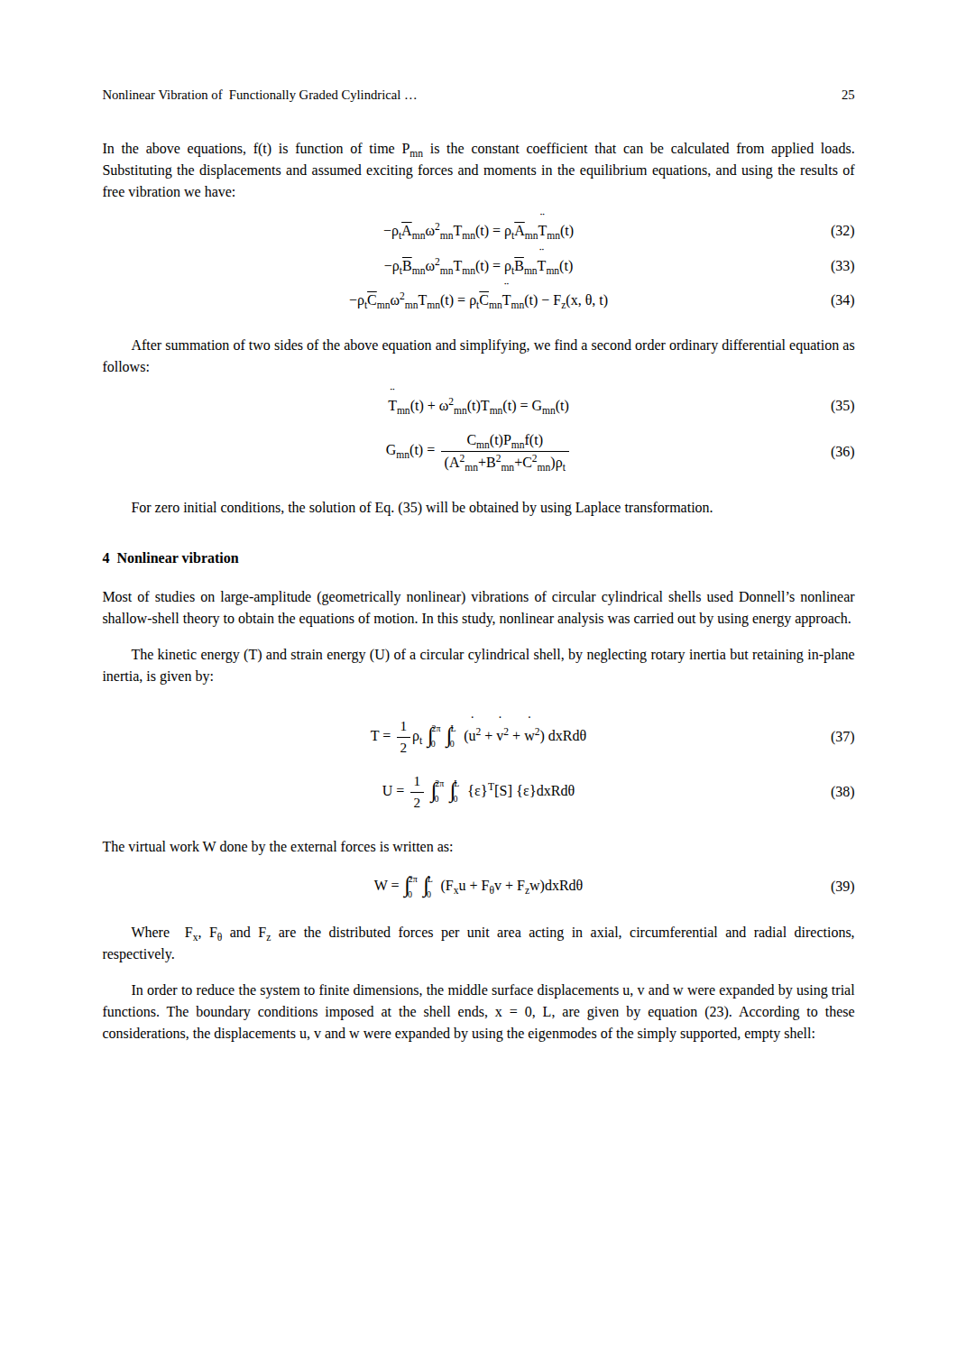Nonlinear Vibration of Functionally Graded Cylindrical … 25
In the above equations, f(t) is function of time Pmn is the constant coefficient that can be calculated from applied loads. Substituting the displacements and assumed exciting forces and moments in the equilibrium equations, and using the results of free vibration we have:
−ρtAmnω2mnTmn(t) = ρtAmnTmn(t) (32)
−ρtBmnω2mnTmn(t) = ρtBmnTmn(t) (33)
−ρtCmnω2mnTmn(t) = ρtCmnTmn(t) − Fz(x, θ, t) (34)
After summation of two sides of the above equation and simplifying, we find a second order ordinary differential equation as follows:
Tmn(t) + ω2mn(t)Tmn(t) = Gmn(t) (35)
Gmn(t) = Cmn(t)Pmnf(t) (A2mn+B2mn+C2mn)ρt (36)
For zero initial conditions, the solution of Eq. (35) will be obtained by using Laplace transformation.
4 Nonlinear vibration
Most of studies on large-amplitude (geometrically nonlinear) vibrations of circular cylindrical shells used Donnell’s nonlinear shallow-shell theory to obtain the equations of motion. In this study, nonlinear analysis was carried out by using energy approach.
The kinetic energy (T) and strain energy (U) of a circular cylindrical shell, by neglecting rotary inertia but retaining in-plane inertia, is given by:
T = 12ρt ∫2π 0 ∫L 0 (u2 + v2 + w2) dxRdθ (37)
U = 12 ∫2π 0 ∫L 0 {ε}T[S] {ε}dxRdθ (38)
The virtual work W done by the external forces is written as:
W = ∫2π 0 ∫L 0 (Fxu + Fθv + Fzw)dxRdθ (39)
Where Fx, Fθ and Fz are the distributed forces per unit area acting in axial, circumferential and radial directions, respectively.
In order to reduce the system to finite dimensions, the middle surface displacements u, v and w were expanded by using trial functions. The boundary conditions imposed at the shell ends, x = 0, L, are given by equation (23). According to these considerations, the displacements u, v and w were expanded by using the eigenmodes of the simply supported, empty shell: